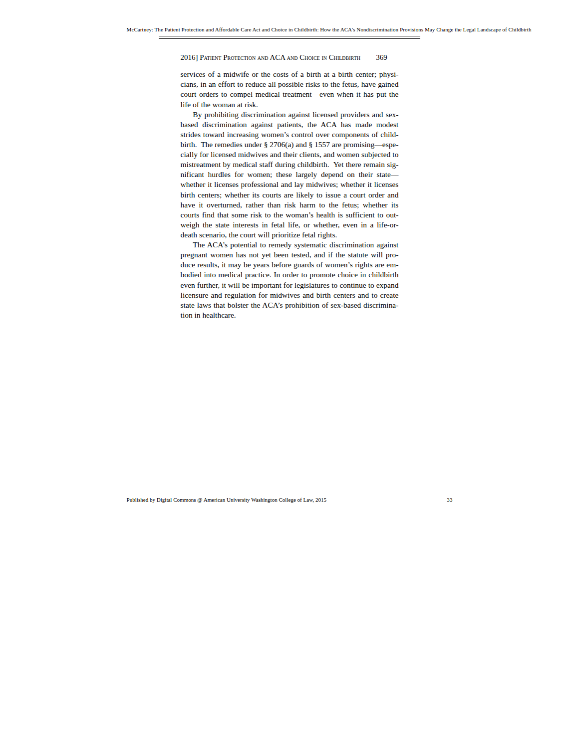McCartney: The Patient Protection and Affordable Care Act and Choice in Childbirth: How the ACA's Nondiscrimination Provisions May Change the Legal Landscape of Childbirth
2016] Patient Protection and ACA and Choice in Childbirth 369
services of a midwife or the costs of a birth at a birth center; physicians, in an effort to reduce all possible risks to the fetus, have gained court orders to compel medical treatment—even when it has put the life of the woman at risk.
By prohibiting discrimination against licensed providers and sex-based discrimination against patients, the ACA has made modest strides toward increasing women’s control over components of childbirth. The remedies under § 2706(a) and § 1557 are promising—especially for licensed midwives and their clients, and women subjected to mistreatment by medical staff during childbirth. Yet there remain significant hurdles for women; these largely depend on their state—whether it licenses professional and lay midwives; whether it licenses birth centers; whether its courts are likely to issue a court order and have it overturned, rather than risk harm to the fetus; whether its courts find that some risk to the woman’s health is sufficient to outweigh the state interests in fetal life, or whether, even in a life-or-death scenario, the court will prioritize fetal rights.
The ACA’s potential to remedy systematic discrimination against pregnant women has not yet been tested, and if the statute will produce results, it may be years before guards of women’s rights are embodied into medical practice. In order to promote choice in childbirth even further, it will be important for legislatures to continue to expand licensure and regulation for midwives and birth centers and to create state laws that bolster the ACA’s prohibition of sex-based discrimination in healthcare.
Published by Digital Commons @ American University Washington College of Law, 2015
33